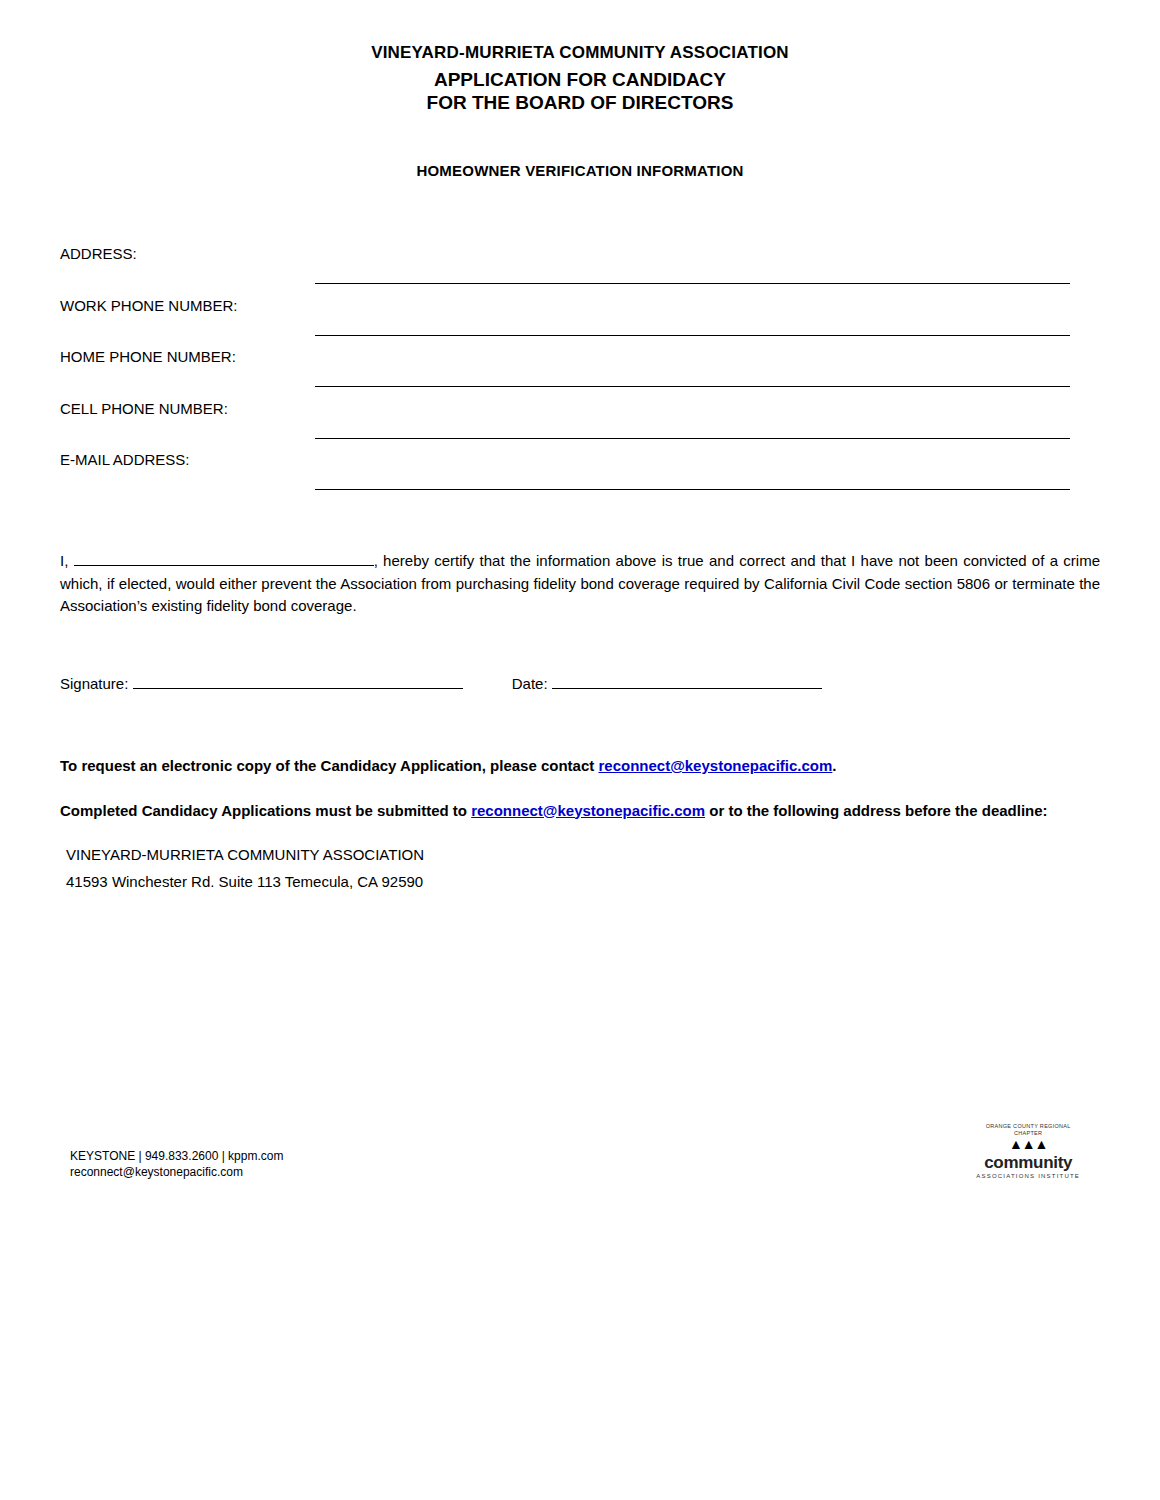VINEYARD-MURRIETA COMMUNITY ASSOCIATION
APPLICATION FOR CANDIDACY
FOR THE BOARD OF DIRECTORS
HOMEOWNER VERIFICATION INFORMATION
| ADDRESS: | | |
| WORK PHONE NUMBER: | | |
| HOME PHONE NUMBER: | | |
| CELL PHONE NUMBER: | | |
| E-MAIL ADDRESS: | | |
I, , hereby certify that the information above is true and correct and that I have not been convicted of a crime which, if elected, would either prevent the Association from purchasing fidelity bond coverage required by California Civil Code section 5806 or terminate the Association’s existing fidelity bond coverage.
Signature: Date:
To request an electronic copy of the Candidacy Application, please contact reconnect@keystonepacific.com.
Completed Candidacy Applications must be submitted to reconnect@keystonepacific.com or to the following address before the deadline:
VINEYARD-MURRIETA COMMUNITY ASSOCIATION
41593 Winchester Rd. Suite 113 Temecula, CA 92590
KEYSTONE | 949.833.2600 | kppm.com
reconnect@keystonepacific.com
ORANGE COUNTY REGIONAL
CHAPTER
▲▲▲
community
ASSOCIATIONS INSTITUTE